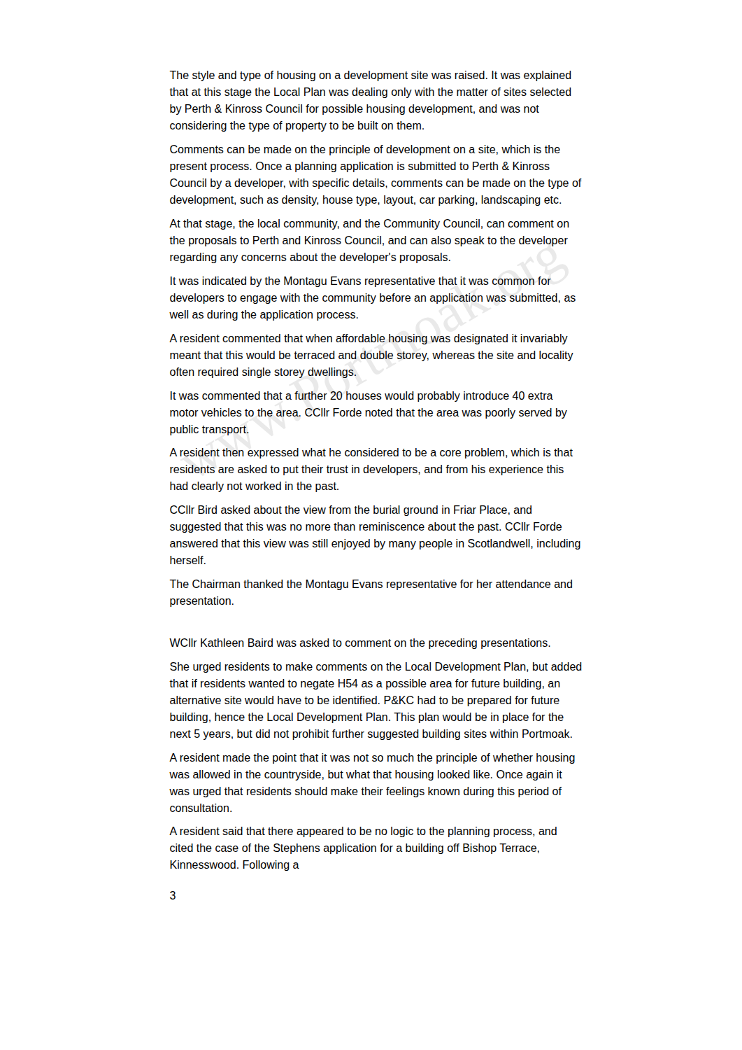www.Portmoak.org
The style and type of housing on a development site was raised. It was explained that at this stage the Local Plan was dealing only with the matter of sites selected by Perth & Kinross Council for possible housing development, and was not considering the type of property to be built on them.
Comments can be made on the principle of development on a site, which is the present process. Once a planning application is submitted to Perth & Kinross Council by a developer, with specific details, comments can be made on the type of development, such as density, house type, layout, car parking, landscaping etc.
At that stage, the local community, and the Community Council, can comment on the proposals to Perth and Kinross Council, and can also speak to the developer regarding any concerns about the developer's proposals.
It was indicated by the Montagu Evans representative that it was common for developers to engage with the community before an application was submitted, as well as during the application process.
A resident commented that when affordable housing was designated it invariably meant that this would be terraced and double storey, whereas the site and locality often required single storey dwellings.
It was commented that a further 20 houses would probably introduce 40 extra motor vehicles to the area. CCllr Forde noted that the area was poorly served by public transport.
A resident then expressed what he considered to be a core problem, which is that residents are asked to put their trust in developers, and from his experience this had clearly not worked in the past.
CCllr Bird asked about the view from the burial ground in Friar Place, and suggested that this was no more than reminiscence about the past. CCllr Forde answered that this view was still enjoyed by many people in Scotlandwell, including herself.
The Chairman thanked the Montagu Evans representative for her attendance and presentation.
WCllr Kathleen Baird was asked to comment on the preceding presentations.
She urged residents to make comments on the Local Development Plan, but added that if residents wanted to negate H54 as a possible area for future building, an alternative site would have to be identified. P&KC had to be prepared for future building, hence the Local Development Plan. This plan would be in place for the next 5 years, but did not prohibit further suggested building sites within Portmoak.
A resident made the point that it was not so much the principle of whether housing was allowed in the countryside, but what that housing looked like. Once again it was urged that residents should make their feelings known during this period of consultation.
A resident said that there appeared to be no logic to the planning process, and cited the case of the Stephens application for a building off Bishop Terrace, Kinnesswood. Following a
3